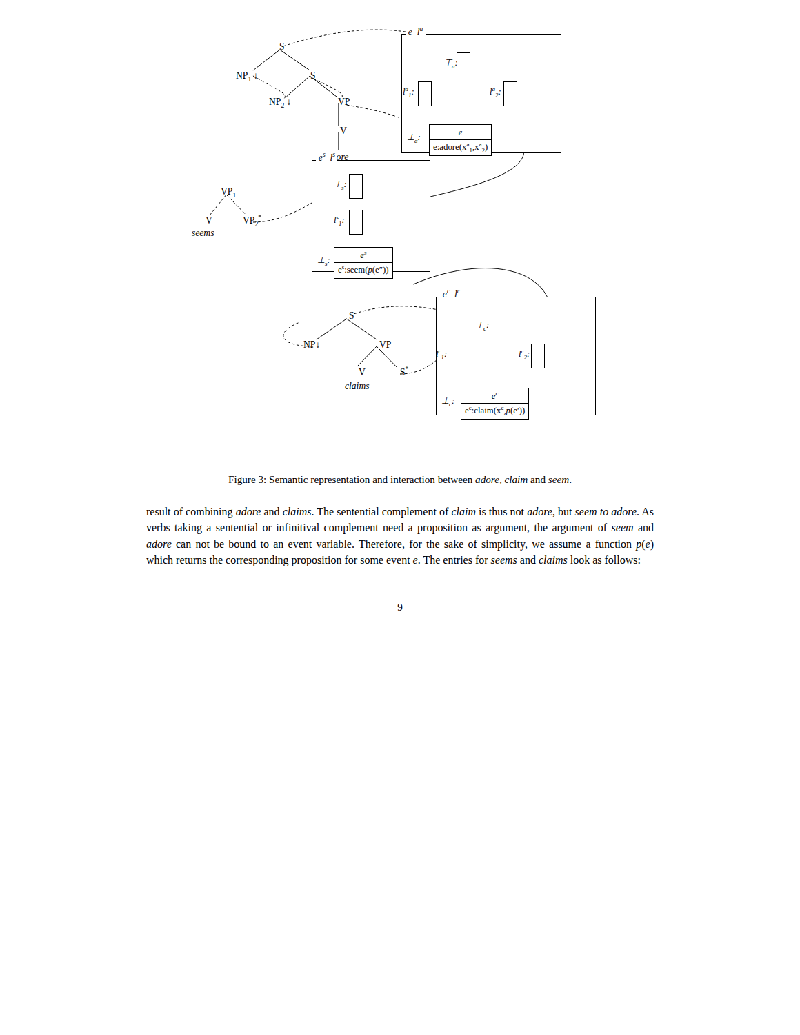S NP1 ↓ S NP2 ↓ VP V adore
e la
⊤a:
la1:
la2:
⊥a:
e e:adore(xa1,xa2)
VP1 V seems VP2*
es ls
⊤s:
ls1:
⊥s:
es es:seem(p(e″))
S NP↓ VP V claims S*
ec lc
⊤c:
lc1:
lc2:
⊥c:
ec ec:claim(xc,p(e′))
Figure 3: Semantic representation and interaction between adore, claim and seem.
result of combining adore and claims. The sentential complement of claim is thus not adore, but seem to adore. As verbs taking a sentential or infinitival complement need a proposition as argument, the argument of seem and adore can not be bound to an event variable. Therefore, for the sake of simplicity, we assume a function p(e) which returns the corresponding proposition for some event e. The entries for seems and claims look as follows:
9